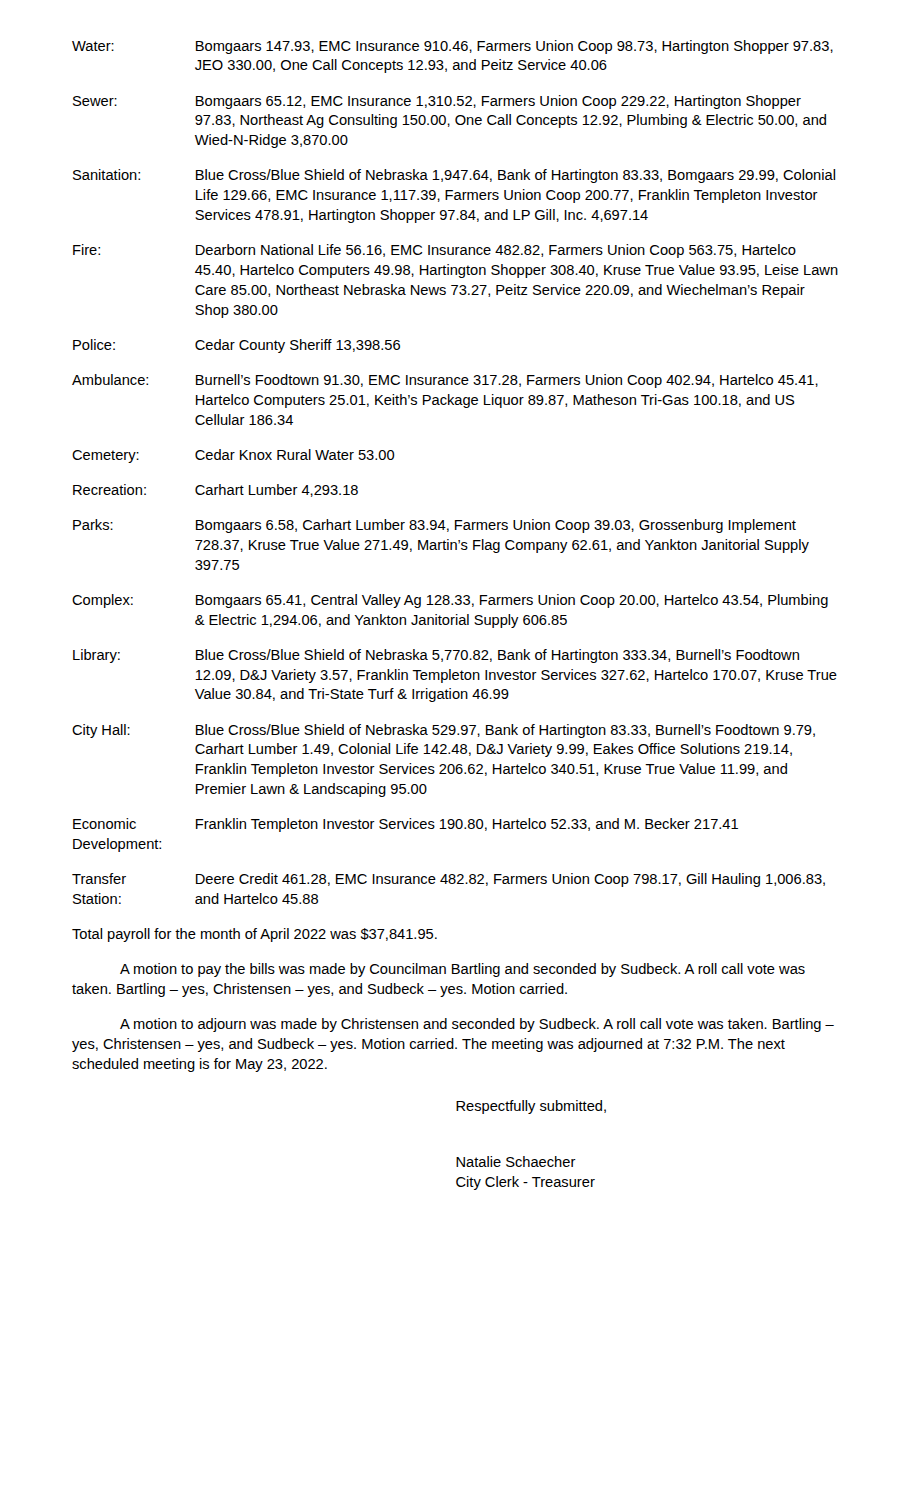| Water: | Bomgaars 147.93, EMC Insurance 910.46, Farmers Union Coop 98.73, Hartington Shopper 97.83, JEO 330.00, One Call Concepts 12.93, and Peitz Service 40.06 |
| Sewer: | Bomgaars 65.12, EMC Insurance 1,310.52, Farmers Union Coop 229.22, Hartington Shopper 97.83, Northeast Ag Consulting 150.00, One Call Concepts 12.92, Plumbing & Electric 50.00, and Wied-N-Ridge 3,870.00 |
| Sanitation: | Blue Cross/Blue Shield of Nebraska 1,947.64, Bank of Hartington 83.33, Bomgaars 29.99, Colonial Life 129.66, EMC Insurance 1,117.39, Farmers Union Coop 200.77, Franklin Templeton Investor Services 478.91, Hartington Shopper 97.84, and LP Gill, Inc. 4,697.14 |
| Fire: | Dearborn National Life 56.16, EMC Insurance 482.82, Farmers Union Coop 563.75, Hartelco 45.40, Hartelco Computers 49.98, Hartington Shopper 308.40, Kruse True Value 93.95, Leise Lawn Care 85.00, Northeast Nebraska News 73.27, Peitz Service 220.09, and Wiechelman’s Repair Shop 380.00 |
| Police: | Cedar County Sheriff 13,398.56 |
| Ambulance: | Burnell’s Foodtown 91.30, EMC Insurance 317.28, Farmers Union Coop 402.94, Hartelco 45.41, Hartelco Computers 25.01, Keith’s Package Liquor 89.87, Matheson Tri-Gas 100.18, and US Cellular 186.34 |
| Cemetery: | Cedar Knox Rural Water 53.00 |
| Recreation: | Carhart Lumber 4,293.18 |
| Parks: | Bomgaars 6.58, Carhart Lumber 83.94, Farmers Union Coop 39.03, Grossenburg Implement 728.37, Kruse True Value 271.49, Martin’s Flag Company 62.61, and Yankton Janitorial Supply 397.75 |
| Complex: | Bomgaars 65.41, Central Valley Ag 128.33, Farmers Union Coop 20.00, Hartelco 43.54, Plumbing & Electric 1,294.06, and Yankton Janitorial Supply 606.85 |
| Library: | Blue Cross/Blue Shield of Nebraska 5,770.82, Bank of Hartington 333.34, Burnell’s Foodtown 12.09, D&J Variety 3.57, Franklin Templeton Investor Services 327.62, Hartelco 170.07, Kruse True Value 30.84, and Tri-State Turf & Irrigation 46.99 |
| City Hall: | Blue Cross/Blue Shield of Nebraska 529.97, Bank of Hartington 83.33, Burnell’s Foodtown 9.79, Carhart Lumber 1.49, Colonial Life 142.48, D&J Variety 9.99, Eakes Office Solutions 219.14, Franklin Templeton Investor Services 206.62, Hartelco 340.51, Kruse True Value 11.99, and Premier Lawn & Landscaping 95.00 |
| Economic Development: | Franklin Templeton Investor Services 190.80, Hartelco 52.33, and M. Becker 217.41 |
| Transfer Station: | Deere Credit 461.28, EMC Insurance 482.82, Farmers Union Coop 798.17, Gill Hauling 1,006.83, and Hartelco 45.88 |
Total payroll for the month of April 2022 was $37,841.95.
A motion to pay the bills was made by Councilman Bartling and seconded by Sudbeck. A roll call vote was taken. Bartling – yes, Christensen – yes, and Sudbeck – yes. Motion carried.
A motion to adjourn was made by Christensen and seconded by Sudbeck. A roll call vote was taken. Bartling – yes, Christensen – yes, and Sudbeck – yes. Motion carried. The meeting was adjourned at 7:32 P.M. The next scheduled meeting is for May 23, 2022.
Respectfully submitted,
Natalie Schaecher
City Clerk - Treasurer